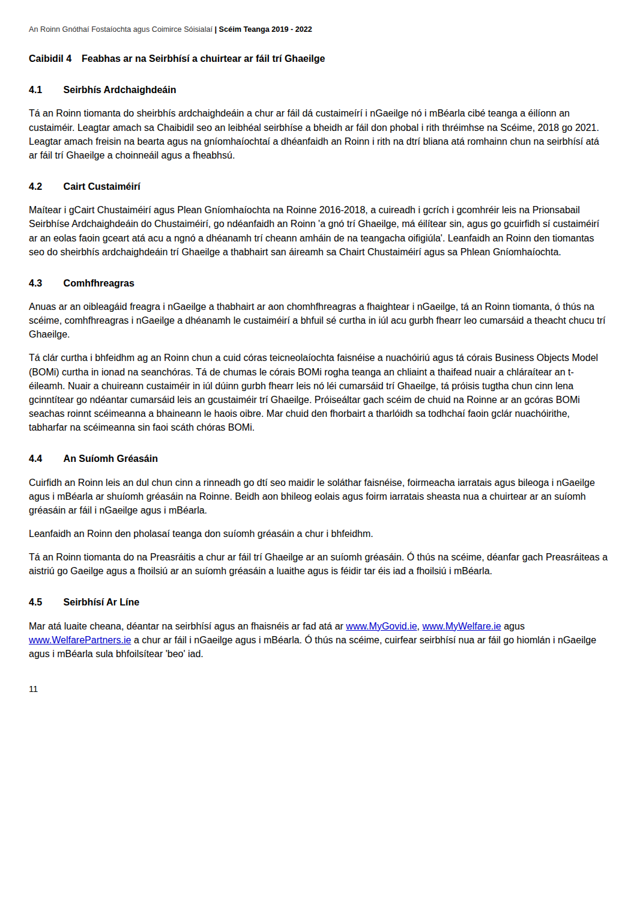An Roinn Gnóthaí Fostaíochta agus Coimirce Sóisialaí | Scéim Teanga 2019 - 2022
Caibidil 4 Feabhas ar na Seirbhísí a chuirtear ar fáil trí Ghaeilge
4.1 Seirbhís Ardchaighdeáin
Tá an Roinn tiomanta do sheirbhís ardchaighdeáin a chur ar fáil dá custaimeírí i nGaeilge nó i mBéarla cibé teanga a éilíonn an custaiméir. Leagtar amach sa Chaibidil seo an leibhéal seirbhíse a bheidh ar fáil don phobal i rith thréimhse na Scéime, 2018 go 2021. Leagtar amach freisin na bearta agus na gníomhaíochtaí a dhéanfaidh an Roinn i rith na dtrí bliana atá romhainn chun na seirbhísí atá ar fáil trí Ghaeilge a choinneáil agus a fheabhsú.
4.2 Cairt Custaiméirí
Maítear i gCairt Chustaiméirí agus Plean Gníomhaíochta na Roinne 2016-2018, a cuireadh i gcrích i gcomhréir leis na Prionsabail Seirbhíse Ardchaighdeáin do Chustaiméirí, go ndéanfaidh an Roinn 'a gnó trí Ghaeilge, má éilítear sin, agus go gcuirfidh sí custaiméirí ar an eolas faoin gceart atá acu a ngnó a dhéanamh trí cheann amháin de na teangacha oifigiúla'. Leanfaidh an Roinn den tiomantas seo do sheirbhís ardchaighdeáin trí Ghaeilge a thabhairt san áireamh sa Chairt Chustaiméirí agus sa Phlean Gníomhaíochta.
4.3 Comhfhreagras
Anuas ar an oibleagáid freagra i nGaeilge a thabhairt ar aon chomhfhreagras a fhaightear i nGaeilge, tá an Roinn tiomanta, ó thús na scéime, comhfhreagras i nGaeilge a dhéanamh le custaiméirí a bhfuil sé curtha in iúl acu gurbh fhearr leo cumarsáid a theacht chucu trí Ghaeilge.
Tá clár curtha i bhfeidhm ag an Roinn chun a cuid córas teicneolaíochta faisnéise a nuachóiriú agus tá córais Business Objects Model (BOMi) curtha in ionad na seanchóras. Tá de chumas le córais BOMi rogha teanga an chliaint a thaifead nuair a chláraítear an t-éileamh. Nuair a chuireann custaiméir in iúl dúinn gurbh fhearr leis nó léi cumarsáid trí Ghaeilge, tá próisis tugtha chun cinn lena gcinntítear go ndéantar cumarsáid leis an gcustaiméir trí Ghaeilge. Próiseáltar gach scéim de chuid na Roinne ar an gcóras BOMi seachas roinnt scéimeanna a bhaineann le haois oibre. Mar chuid den fhorbairt a tharlóidh sa todhchaí faoin gclár nuachóirithe, tabharfar na scéimeanna sin faoi scáth chóras BOMi.
4.4 An Suíomh Gréasáin
Cuirfidh an Roinn leis an dul chun cinn a rinneadh go dtí seo maidir le soláthar faisnéise, foirmeacha iarratais agus bileoga i nGaeilge agus i mBéarla ar shuíomh gréasáin na Roinne. Beidh aon bhileog eolais agus foirm iarratais sheasta nua a chuirtear ar an suíomh gréasáin ar fáil i nGaeilge agus i mBéarla.
Leanfaidh an Roinn den pholasaí teanga don suíomh gréasáin a chur i bhfeidhm.
Tá an Roinn tiomanta do na Preasráitis a chur ar fáil trí Ghaeilge ar an suíomh gréasáin. Ó thús na scéime, déanfar gach Preasráiteas a aistriú go Gaeilge agus a fhoilsiú ar an suíomh gréasáin a luaithe agus is féidir tar éis iad a fhoilsiú i mBéarla.
4.5 Seirbhísí Ar Líne
Mar atá luaite cheana, déantar na seirbhísí agus an fhaisnéis ar fad atá ar www.MyGovid.ie, www.MyWelfare.ie agus www.WelfarePartners.ie a chur ar fáil i nGaeilge agus i mBéarla. Ó thús na scéime, cuirfear seirbhísí nua ar fáil go hiomlán i nGaeilge agus i mBéarla sula bhfoilsítear 'beo' iad.
11